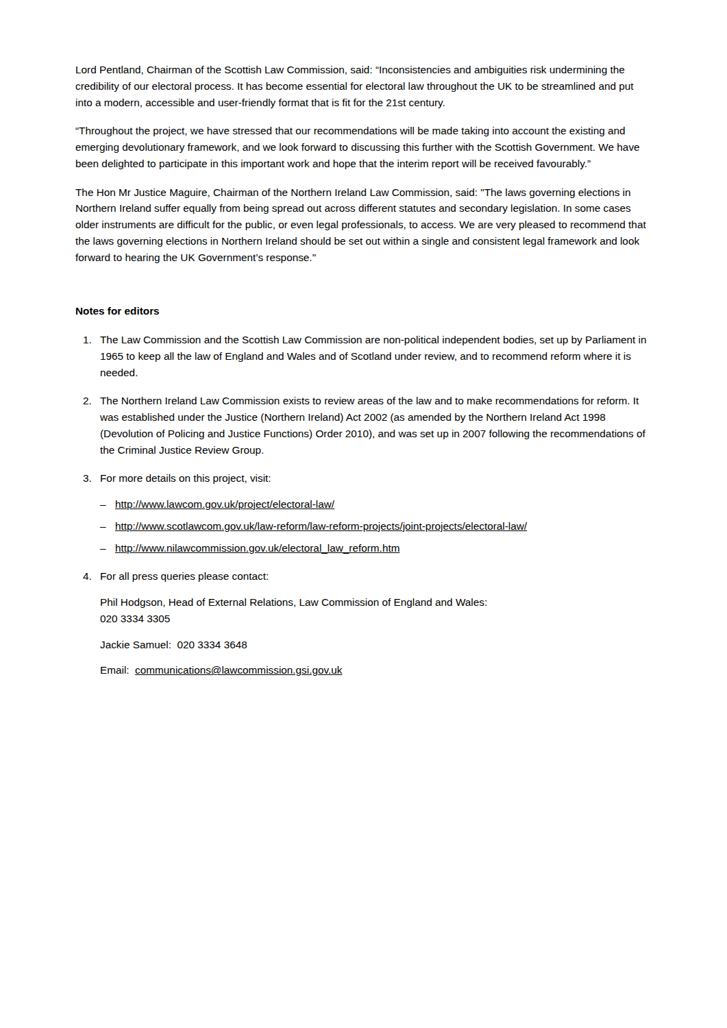Lord Pentland, Chairman of the Scottish Law Commission, said: “Inconsistencies and ambiguities risk undermining the credibility of our electoral process. It has become essential for electoral law throughout the UK to be streamlined and put into a modern, accessible and user-friendly format that is fit for the 21st century.
“Throughout the project, we have stressed that our recommendations will be made taking into account the existing and emerging devolutionary framework, and we look forward to discussing this further with the Scottish Government. We have been delighted to participate in this important work and hope that the interim report will be received favourably.”
The Hon Mr Justice Maguire, Chairman of the Northern Ireland Law Commission, said: "The laws governing elections in Northern Ireland suffer equally from being spread out across different statutes and secondary legislation. In some cases older instruments are difficult for the public, or even legal professionals, to access. We are very pleased to recommend that the laws governing elections in Northern Ireland should be set out within a single and consistent legal framework and look forward to hearing the UK Government’s response."
Notes for editors
The Law Commission and the Scottish Law Commission are non-political independent bodies, set up by Parliament in 1965 to keep all the law of England and Wales and of Scotland under review, and to recommend reform where it is needed.
The Northern Ireland Law Commission exists to review areas of the law and to make recommendations for reform. It was established under the Justice (Northern Ireland) Act 2002 (as amended by the Northern Ireland Act 1998 (Devolution of Policing and Justice Functions) Order 2010), and was set up in 2007 following the recommendations of the Criminal Justice Review Group.
For more details on this project, visit:
http://www.lawcom.gov.uk/project/electoral-law/
http://www.scotlawcom.gov.uk/law-reform/law-reform-projects/joint-projects/electoral-law/
http://www.nilawcommission.gov.uk/electoral_law_reform.htm
For all press queries please contact:
Phil Hodgson, Head of External Relations, Law Commission of England and Wales:
020 3334 3305
Jackie Samuel: 020 3334 3648
Email: communications@lawcommission.gsi.gov.uk